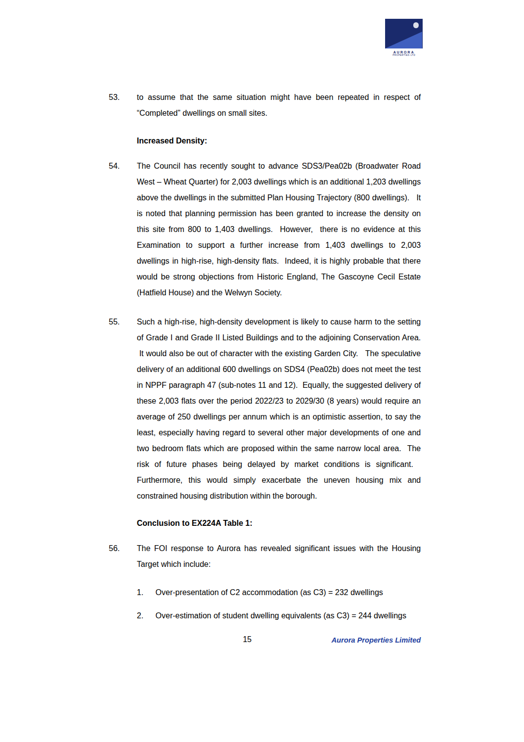AURORA
PROPERTIES LTD
53.
to assume that the same situation might have been repeated in respect of “Completed” dwellings on small sites.
Increased Density:
54.
The Council has recently sought to advance SDS3/Pea02b (Broadwater Road West – Wheat Quarter) for 2,003 dwellings which is an additional 1,203 dwellings above the dwellings in the submitted Plan Housing Trajectory (800 dwellings). It is noted that planning permission has been granted to increase the density on this site from 800 to 1,403 dwellings. However, there is no evidence at this Examination to support a further increase from 1,403 dwellings to 2,003 dwellings in high-rise, high-density flats. Indeed, it is highly probable that there would be strong objections from Historic England, The Gascoyne Cecil Estate (Hatfield House) and the Welwyn Society.
55.
Such a high-rise, high-density development is likely to cause harm to the setting of Grade I and Grade II Listed Buildings and to the adjoining Conservation Area. It would also be out of character with the existing Garden City. The speculative delivery of an additional 600 dwellings on SDS4 (Pea02b) does not meet the test in NPPF paragraph 47 (sub-notes 11 and 12). Equally, the suggested delivery of these 2,003 flats over the period 2022/23 to 2029/30 (8 years) would require an average of 250 dwellings per annum which is an optimistic assertion, to say the least, especially having regard to several other major developments of one and two bedroom flats which are proposed within the same narrow local area. The risk of future phases being delayed by market conditions is significant. Furthermore, this would simply exacerbate the uneven housing mix and constrained housing distribution within the borough.
Conclusion to EX224A Table 1:
56.
The FOI response to Aurora has revealed significant issues with the Housing Target which include:
1. Over-presentation of C2 accommodation (as C3) = 232 dwellings
2. Over-estimation of student dwelling equivalents (as C3) = 244 dwellings
15
Aurora Properties Limited